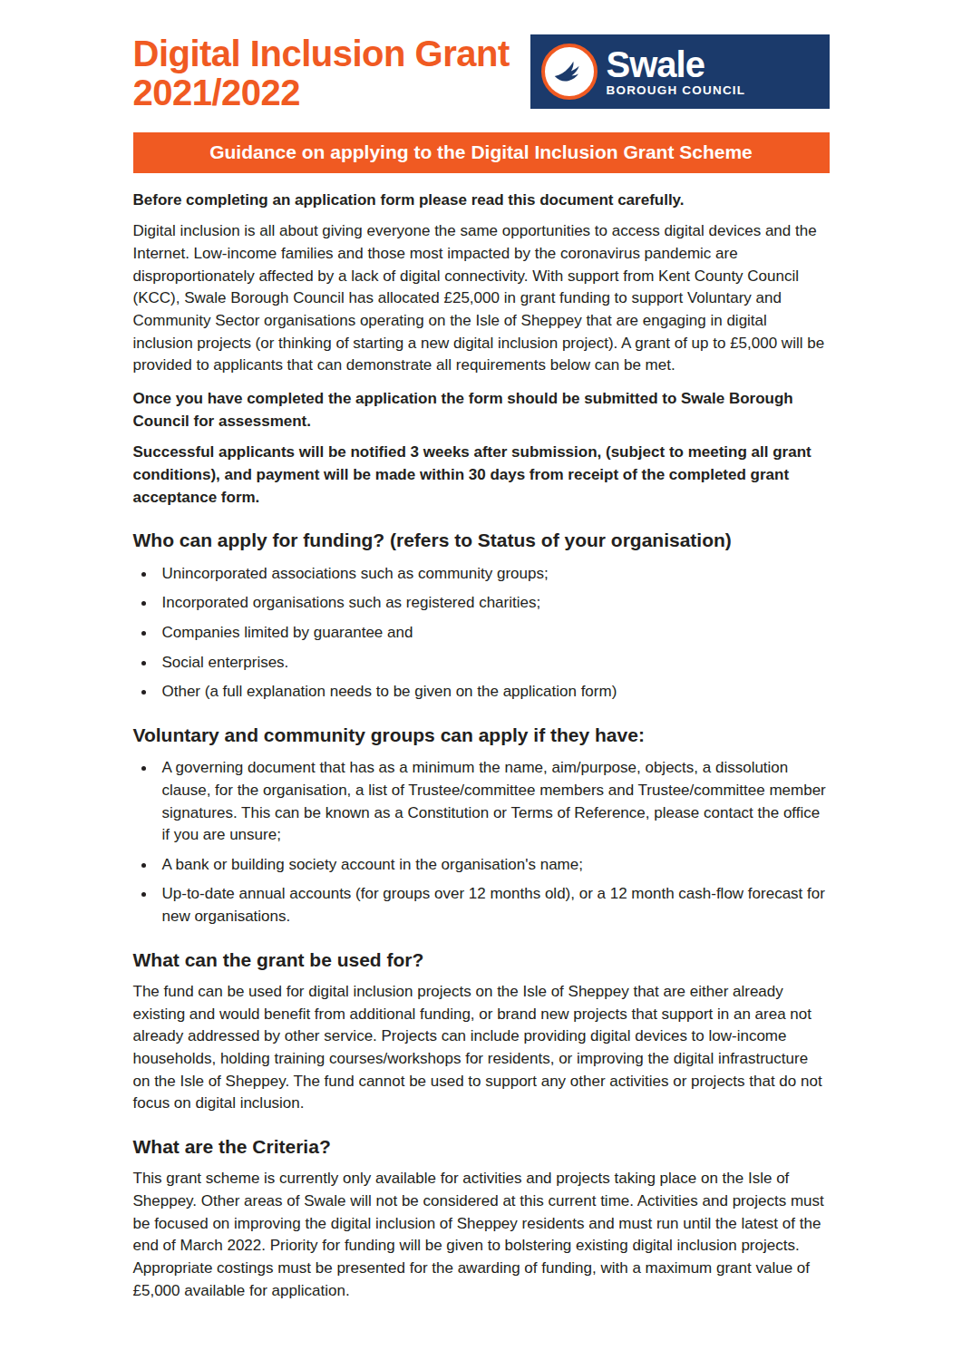Digital Inclusion Grant
2021/2022
Swale BOROUGH COUNCIL
Guidance on applying to the Digital Inclusion Grant Scheme
Before completing an application form please read this document carefully.
Digital inclusion is all about giving everyone the same opportunities to access digital devices and the Internet. Low-income families and those most impacted by the coronavirus pandemic are disproportionately affected by a lack of digital connectivity. With support from Kent County Council (KCC), Swale Borough Council has allocated £25,000 in grant funding to support Voluntary and Community Sector organisations operating on the Isle of Sheppey that are engaging in digital inclusion projects (or thinking of starting a new digital inclusion project). A grant of up to £5,000 will be provided to applicants that can demonstrate all requirements below can be met.
Once you have completed the application the form should be submitted to Swale Borough Council for assessment.
Successful applicants will be notified 3 weeks after submission, (subject to meeting all grant conditions), and payment will be made within 30 days from receipt of the completed grant acceptance form.
Who can apply for funding? (refers to Status of your organisation)
Unincorporated associations such as community groups;
Incorporated organisations such as registered charities;
Companies limited by guarantee and
Social enterprises.
Other (a full explanation needs to be given on the application form)
Voluntary and community groups can apply if they have:
A governing document that has as a minimum the name, aim/purpose, objects, a dissolution clause, for the organisation, a list of Trustee/committee members and Trustee/committee member signatures. This can be known as a Constitution or Terms of Reference, please contact the office if you are unsure;
A bank or building society account in the organisation's name;
Up-to-date annual accounts (for groups over 12 months old), or a 12 month cash-flow forecast for new organisations.
What can the grant be used for?
The fund can be used for digital inclusion projects on the Isle of Sheppey that are either already existing and would benefit from additional funding, or brand new projects that support in an area not already addressed by other service. Projects can include providing digital devices to low-income households, holding training courses/workshops for residents, or improving the digital infrastructure on the Isle of Sheppey. The fund cannot be used to support any other activities or projects that do not focus on digital inclusion.
What are the Criteria?
This grant scheme is currently only available for activities and projects taking place on the Isle of Sheppey. Other areas of Swale will not be considered at this current time. Activities and projects must be focused on improving the digital inclusion of Sheppey residents and must run until the latest of the end of March 2022. Priority for funding will be given to bolstering existing digital inclusion projects. Appropriate costings must be presented for the awarding of funding, with a maximum grant value of £5,000 available for application.